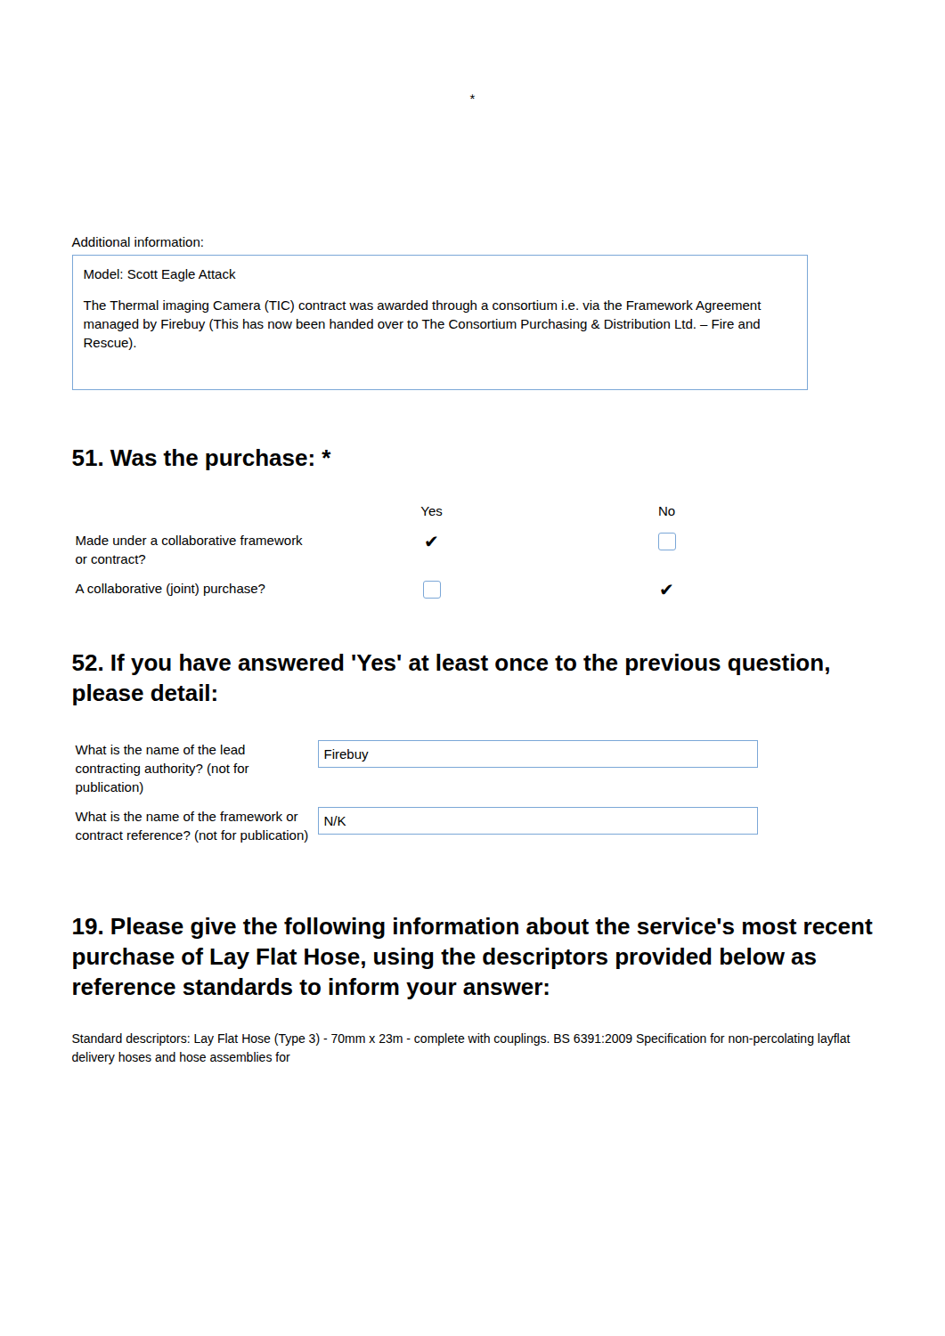*
Additional information:
Model: Scott Eagle Attack
The Thermal imaging Camera (TIC) contract was awarded through a consortium i.e. via the Framework Agreement managed by Firebuy (This has now been handed over to The Consortium Purchasing & Distribution Ltd. – Fire and Rescue).
51. Was the purchase: *
| | Yes | No |
| --- | --- | --- |
| Made under a collaborative framework or contract? | ✔ | |
| A collaborative (joint) purchase? | | ✔ |
52. If you have answered 'Yes' at least once to the previous question, please detail:
| What is the name of the lead contracting authority? (not for publication) | Firebuy |
| What is the name of the framework or contract reference? (not for publication) | N/K |
19. Please give the following information about the service's most recent purchase of Lay Flat Hose, using the descriptors provided below as reference standards to inform your answer:
Standard descriptors: Lay Flat Hose (Type 3) - 70mm x 23m - complete with couplings. BS 6391:2009 Specification for non-percolating layflat delivery hoses and hose assemblies for